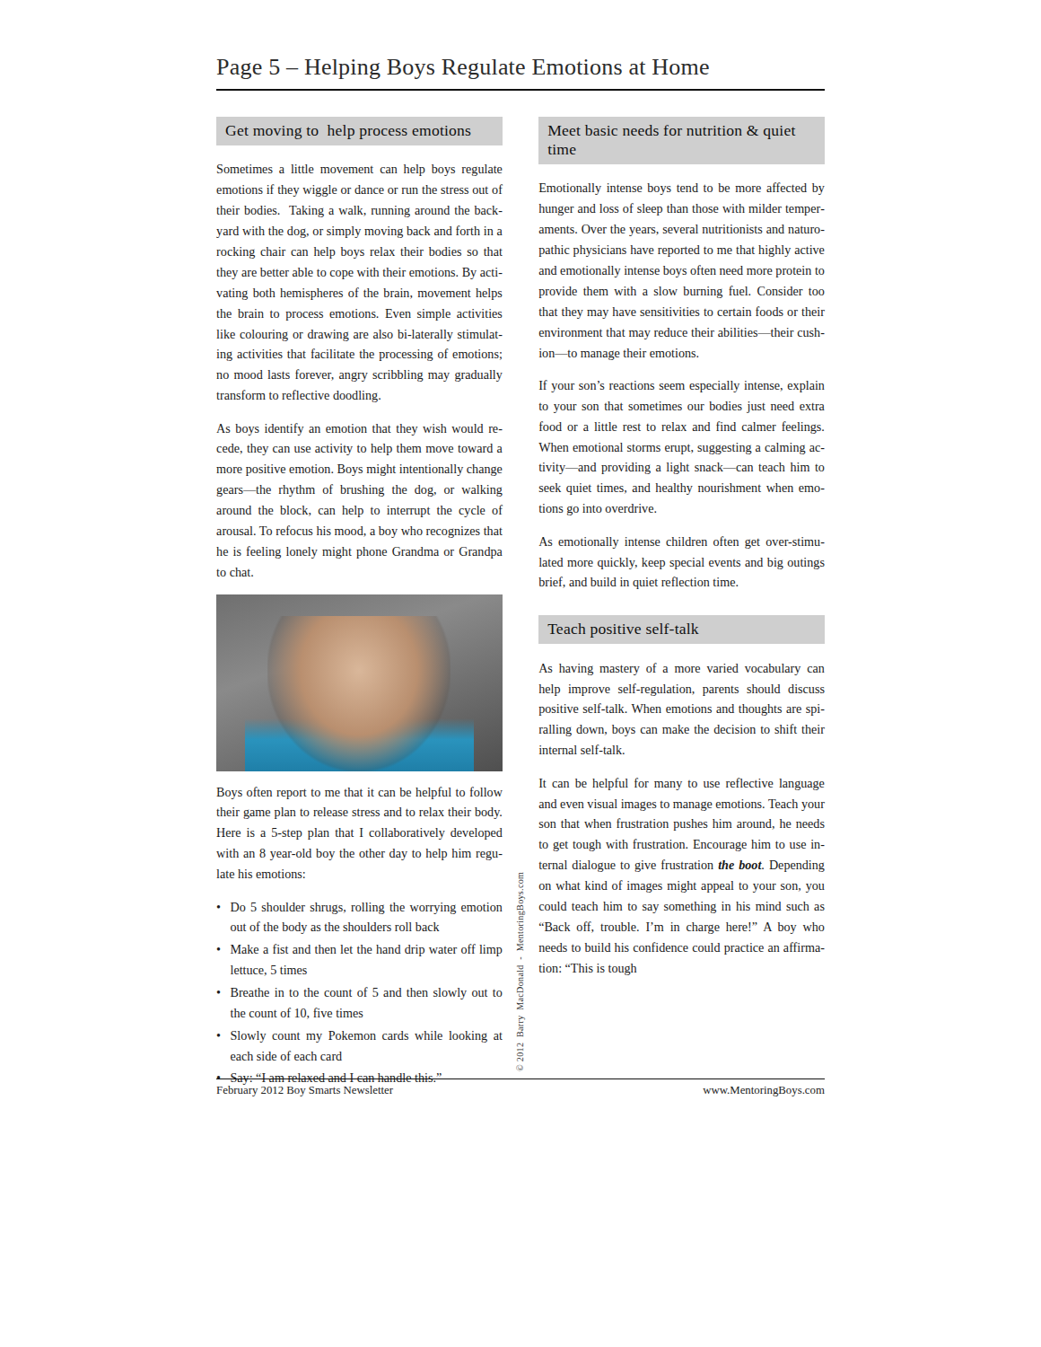Page 5 – Helping Boys Regulate Emotions at Home
Get moving to help process emotions
Sometimes a little movement can help boys regulate emotions if they wiggle or dance or run the stress out of their bodies. Taking a walk, running around the backyard with the dog, or simply moving back and forth in a rocking chair can help boys relax their bodies so that they are better able to cope with their emotions. By activating both hemispheres of the brain, movement helps the brain to process emotions. Even simple activities like colouring or drawing are also bi-laterally stimulating activities that facilitate the processing of emotions; no mood lasts forever, angry scribbling may gradually transform to reflective doodling.
As boys identify an emotion that they wish would recede, they can use activity to help them move toward a more positive emotion. Boys might intentionally change gears—the rhythm of brushing the dog, or walking around the block, can help to interrupt the cycle of arousal. To refocus his mood, a boy who recognizes that he is feeling lonely might phone Grandma or Grandpa to chat.
Boys often report to me that it can be helpful to follow their game plan to release stress and to relax their body. Here is a 5-step plan that I collaboratively developed with an 8 year-old boy the other day to help him regulate his emotions:
Do 5 shoulder shrugs, rolling the worrying emotion out of the body as the shoulders roll back
Make a fist and then let the hand drip water off limp lettuce, 5 times
Breathe in to the count of 5 and then slowly out to the count of 10, five times
Slowly count my Pokemon cards while looking at each side of each card
Say: “I am relaxed and I can handle this.”
Meet basic needs for nutrition & quiet time
Emotionally intense boys tend to be more affected by hunger and loss of sleep than those with milder temperaments. Over the years, several nutritionists and naturopathic physicians have reported to me that highly active and emotionally intense boys often need more protein to provide them with a slow burning fuel. Consider too that they may have sensitivities to certain foods or their environment that may reduce their abilities—their cushion—to manage their emotions.
If your son’s reactions seem especially intense, explain to your son that sometimes our bodies just need extra food or a little rest to relax and find calmer feelings. When emotional storms erupt, suggesting a calming activity—and providing a light snack—can teach him to seek quiet times, and healthy nourishment when emotions go into overdrive.
As emotionally intense children often get over-stimulated more quickly, keep special events and big outings brief, and build in quiet reflection time.
Teach positive self-talk
As having mastery of a more varied vocabulary can help improve self-regulation, parents should discuss positive self-talk. When emotions and thoughts are spiralling down, boys can make the decision to shift their internal self-talk.
It can be helpful for many to use reflective language and even visual images to manage emotions. Teach your son that when frustration pushes him around, he needs to get tough with frustration. Encourage him to use internal dialogue to give frustration the boot. Depending on what kind of images might appeal to your son, you could teach him to say something in his mind such as “Back off, trouble. I’m in charge here!” A boy who needs to build his confidence could practice an affirmation: “This is tough
© 2012 Barry MacDonald - MentoringBoys.com
February 2012 Boy Smarts Newsletter www.MentoringBoys.com